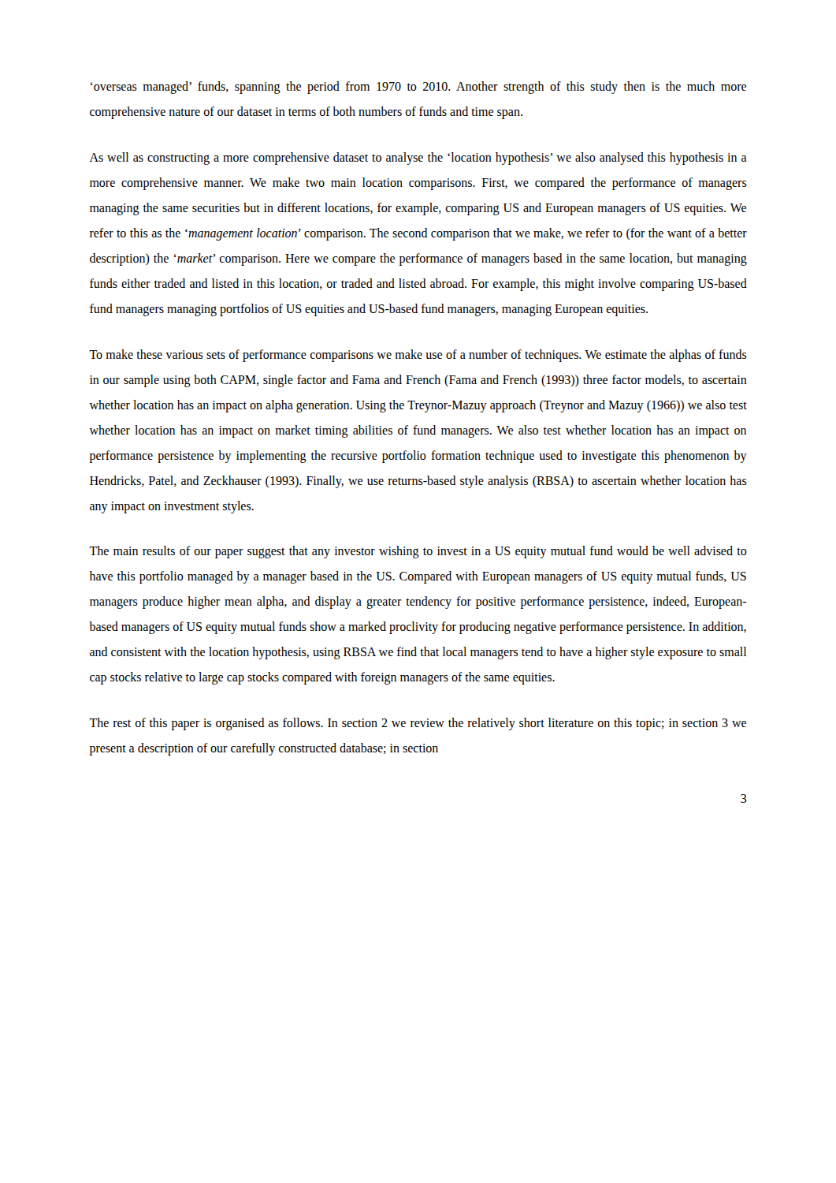‘overseas managed’ funds, spanning the period from 1970 to 2010. Another strength of this study then is the much more comprehensive nature of our dataset in terms of both numbers of funds and time span.
As well as constructing a more comprehensive dataset to analyse the ‘location hypothesis’ we also analysed this hypothesis in a more comprehensive manner. We make two main location comparisons. First, we compared the performance of managers managing the same securities but in different locations, for example, comparing US and European managers of US equities. We refer to this as the ‘management location’ comparison. The second comparison that we make, we refer to (for the want of a better description) the ‘market’ comparison. Here we compare the performance of managers based in the same location, but managing funds either traded and listed in this location, or traded and listed abroad. For example, this might involve comparing US-based fund managers managing portfolios of US equities and US-based fund managers, managing European equities.
To make these various sets of performance comparisons we make use of a number of techniques. We estimate the alphas of funds in our sample using both CAPM, single factor and Fama and French (Fama and French (1993)) three factor models, to ascertain whether location has an impact on alpha generation. Using the Treynor-Mazuy approach (Treynor and Mazuy (1966)) we also test whether location has an impact on market timing abilities of fund managers. We also test whether location has an impact on performance persistence by implementing the recursive portfolio formation technique used to investigate this phenomenon by Hendricks, Patel, and Zeckhauser (1993). Finally, we use returns-based style analysis (RBSA) to ascertain whether location has any impact on investment styles.
The main results of our paper suggest that any investor wishing to invest in a US equity mutual fund would be well advised to have this portfolio managed by a manager based in the US. Compared with European managers of US equity mutual funds, US managers produce higher mean alpha, and display a greater tendency for positive performance persistence, indeed, European-based managers of US equity mutual funds show a marked proclivity for producing negative performance persistence. In addition, and consistent with the location hypothesis, using RBSA we find that local managers tend to have a higher style exposure to small cap stocks relative to large cap stocks compared with foreign managers of the same equities.
The rest of this paper is organised as follows. In section 2 we review the relatively short literature on this topic; in section 3 we present a description of our carefully constructed database; in section
3